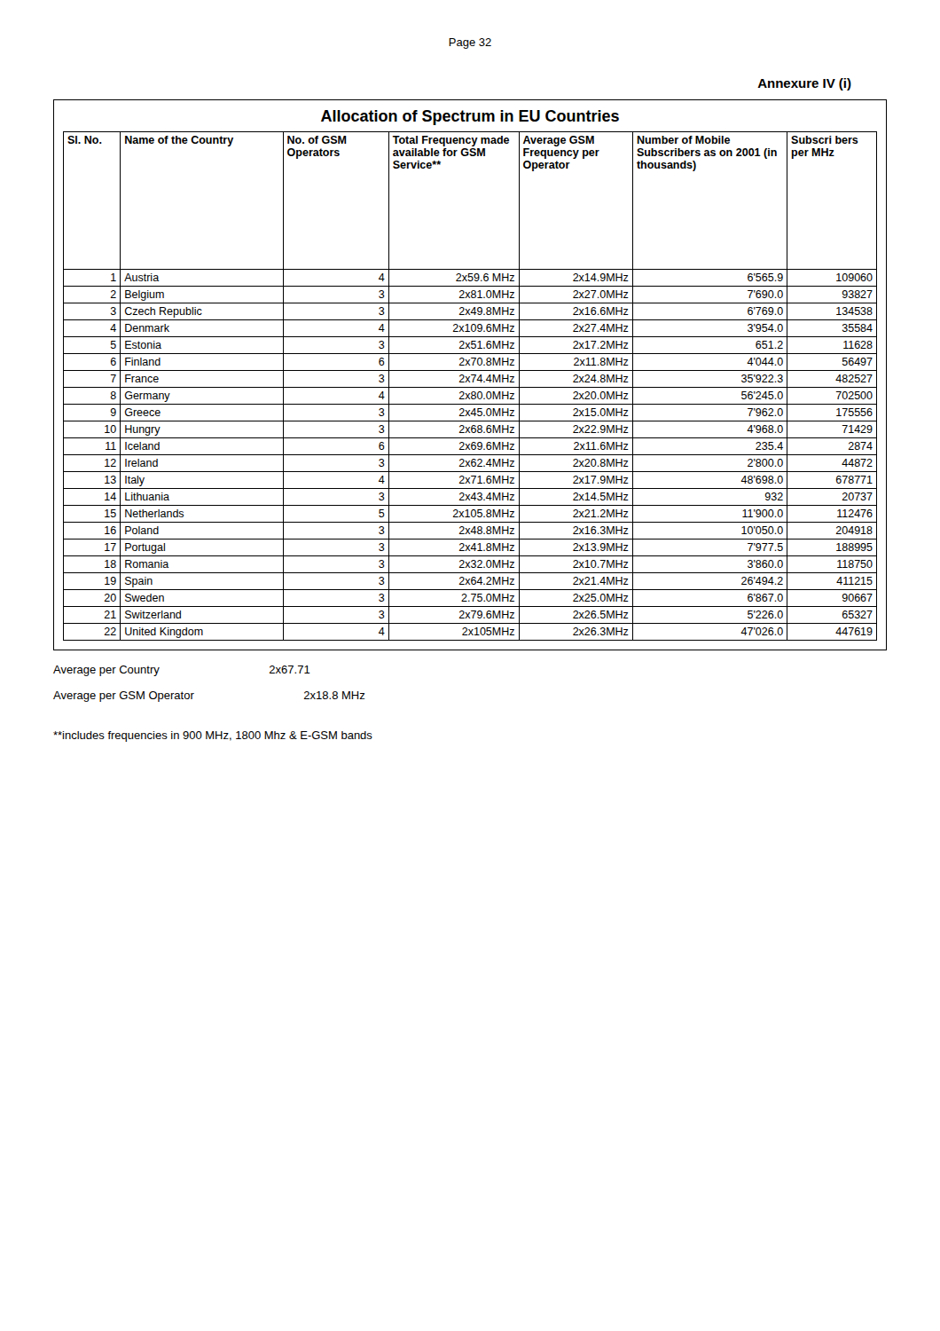Page 32
Annexure IV (i)
Allocation of Spectrum in EU Countries
| Sl. No. | Name of the Country | No. of GSM Operators | Total Frequency made available for GSM Service** | Average GSM Frequency per Operator | Number of Mobile Subscribers as on 2001 (in thousands) | Subscri bers per MHz |
| --- | --- | --- | --- | --- | --- | --- |
| 1 | Austria | 4 | 2x59.6 MHz | 2x14.9MHz | 6'565.9 | 109060 |
| 2 | Belgium | 3 | 2x81.0MHz | 2x27.0MHz | 7'690.0 | 93827 |
| 3 | Czech Republic | 3 | 2x49.8MHz | 2x16.6MHz | 6'769.0 | 134538 |
| 4 | Denmark | 4 | 2x109.6MHz | 2x27.4MHz | 3'954.0 | 35584 |
| 5 | Estonia | 3 | 2x51.6MHz | 2x17.2MHz | 651.2 | 11628 |
| 6 | Finland | 6 | 2x70.8MHz | 2x11.8MHz | 4'044.0 | 56497 |
| 7 | France | 3 | 2x74.4MHz | 2x24.8MHz | 35'922.3 | 482527 |
| 8 | Germany | 4 | 2x80.0MHz | 2x20.0MHz | 56'245.0 | 702500 |
| 9 | Greece | 3 | 2x45.0MHz | 2x15.0MHz | 7'962.0 | 175556 |
| 10 | Hungry | 3 | 2x68.6MHz | 2x22.9MHz | 4'968.0 | 71429 |
| 11 | Iceland | 6 | 2x69.6MHz | 2x11.6MHz | 235.4 | 2874 |
| 12 | Ireland | 3 | 2x62.4MHz | 2x20.8MHz | 2'800.0 | 44872 |
| 13 | Italy | 4 | 2x71.6MHz | 2x17.9MHz | 48'698.0 | 678771 |
| 14 | Lithuania | 3 | 2x43.4MHz | 2x14.5MHz | 932 | 20737 |
| 15 | Netherlands | 5 | 2x105.8MHz | 2x21.2MHz | 11'900.0 | 112476 |
| 16 | Poland | 3 | 2x48.8MHz | 2x16.3MHz | 10'050.0 | 204918 |
| 17 | Portugal | 3 | 2x41.8MHz | 2x13.9MHz | 7'977.5 | 188995 |
| 18 | Romania | 3 | 2x32.0MHz | 2x10.7MHz | 3'860.0 | 118750 |
| 19 | Spain | 3 | 2x64.2MHz | 2x21.4MHz | 26'494.2 | 411215 |
| 20 | Sweden | 3 | 2.75.0MHz | 2x25.0MHz | 6'867.0 | 90667 |
| 21 | Switzerland | 3 | 2x79.6MHz | 2x26.5MHz | 5'226.0 | 65327 |
| 22 | United Kingdom | 4 | 2x105MHz | 2x26.3MHz | 47'026.0 | 447619 |
Average per Country 2x67.71
Average per GSM Operator 2x18.8 MHz
**includes frequencies in 900 MHz, 1800 Mhz & E-GSM bands